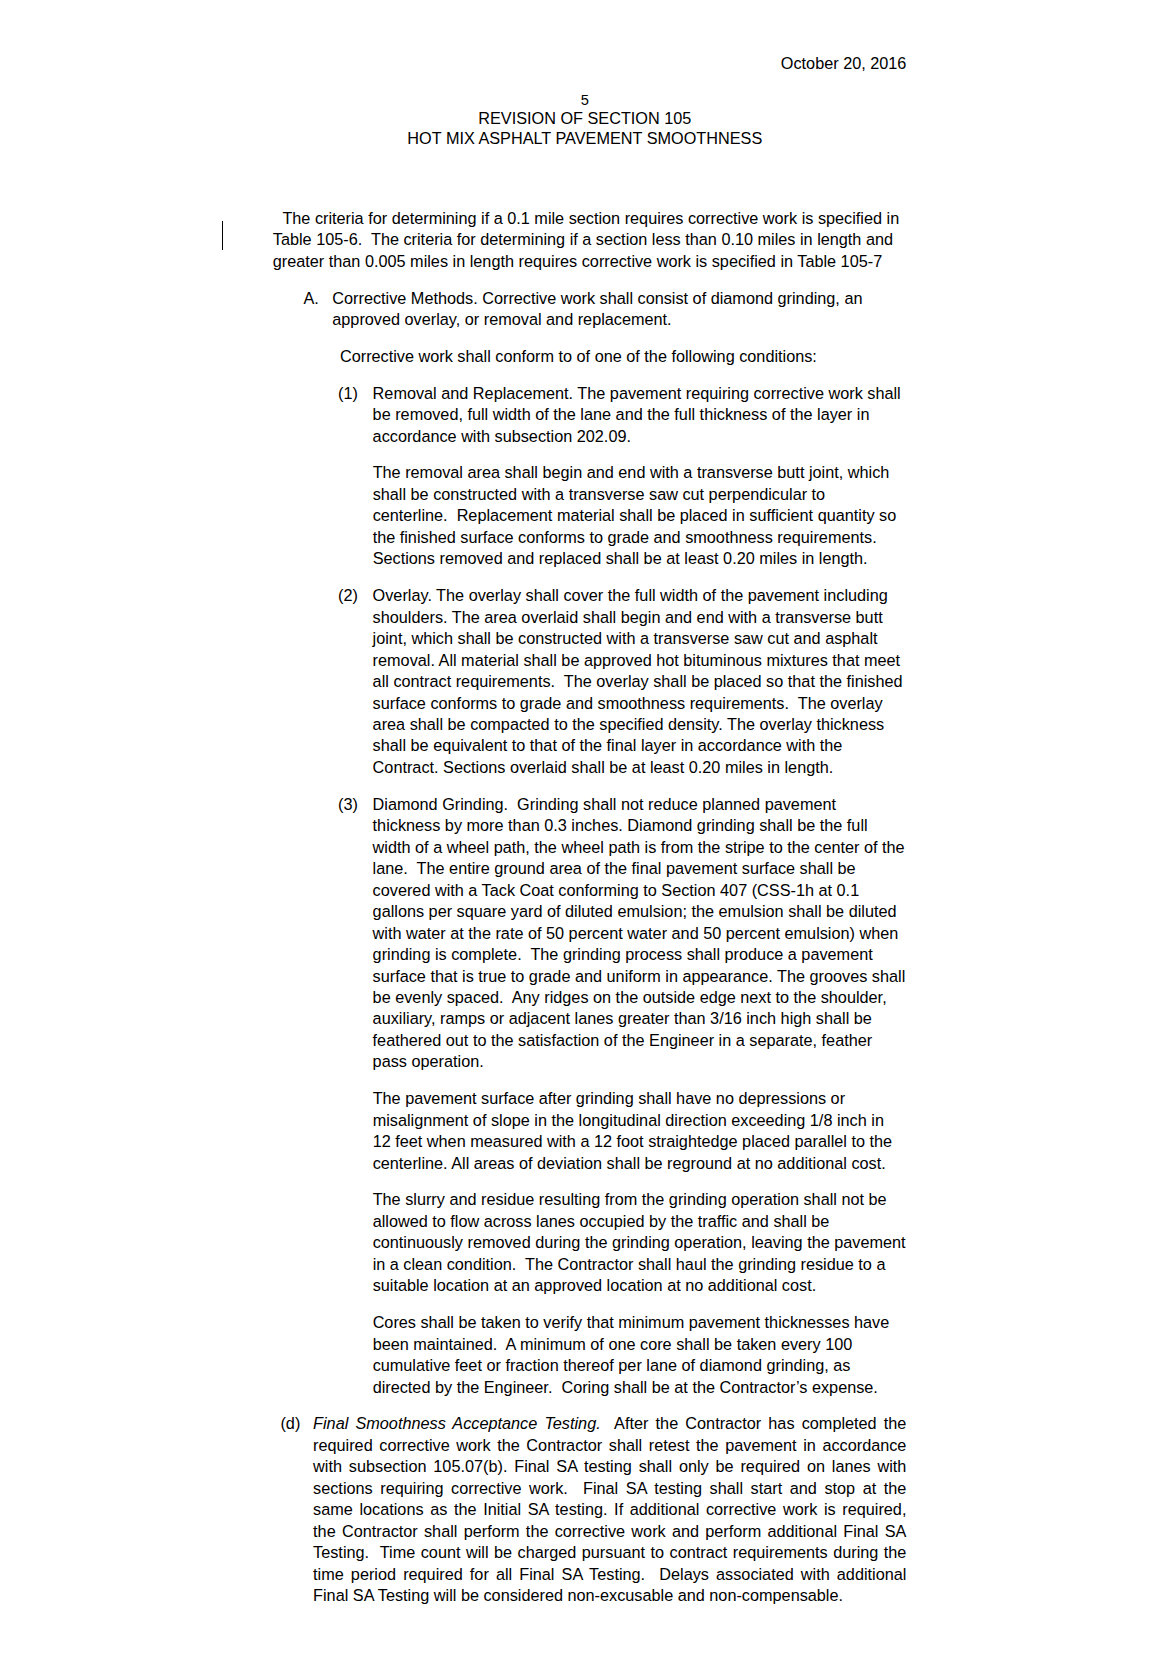October 20, 2016
5
REVISION OF SECTION 105
HOT MIX ASPHALT PAVEMENT SMOOTHNESS
The criteria for determining if a 0.1 mile section requires corrective work is specified in Table 105-6. The criteria for determining if a section less than 0.10 miles in length and greater than 0.005 miles in length requires corrective work is specified in Table 105-7
A. Corrective Methods. Corrective work shall consist of diamond grinding, an approved overlay, or removal and replacement.
Corrective work shall conform to of one of the following conditions:
(1) Removal and Replacement. The pavement requiring corrective work shall be removed, full width of the lane and the full thickness of the layer in accordance with subsection 202.09.
The removal area shall begin and end with a transverse butt joint, which shall be constructed with a transverse saw cut perpendicular to centerline. Replacement material shall be placed in sufficient quantity so the finished surface conforms to grade and smoothness requirements. Sections removed and replaced shall be at least 0.20 miles in length.
(2) Overlay. The overlay shall cover the full width of the pavement including shoulders. The area overlaid shall begin and end with a transverse butt joint, which shall be constructed with a transverse saw cut and asphalt removal. All material shall be approved hot bituminous mixtures that meet all contract requirements. The overlay shall be placed so that the finished surface conforms to grade and smoothness requirements. The overlay area shall be compacted to the specified density. The overlay thickness shall be equivalent to that of the final layer in accordance with the Contract. Sections overlaid shall be at least 0.20 miles in length.
(3) Diamond Grinding. Grinding shall not reduce planned pavement thickness by more than 0.3 inches. Diamond grinding shall be the full width of a wheel path, the wheel path is from the stripe to the center of the lane. The entire ground area of the final pavement surface shall be covered with a Tack Coat conforming to Section 407 (CSS-1h at 0.1 gallons per square yard of diluted emulsion; the emulsion shall be diluted with water at the rate of 50 percent water and 50 percent emulsion) when grinding is complete. The grinding process shall produce a pavement surface that is true to grade and uniform in appearance. The grooves shall be evenly spaced. Any ridges on the outside edge next to the shoulder, auxiliary, ramps or adjacent lanes greater than 3/16 inch high shall be feathered out to the satisfaction of the Engineer in a separate, feather pass operation.
The pavement surface after grinding shall have no depressions or misalignment of slope in the longitudinal direction exceeding 1/8 inch in 12 feet when measured with a 12 foot straightedge placed parallel to the centerline. All areas of deviation shall be reground at no additional cost.
The slurry and residue resulting from the grinding operation shall not be allowed to flow across lanes occupied by the traffic and shall be continuously removed during the grinding operation, leaving the pavement in a clean condition. The Contractor shall haul the grinding residue to a suitable location at an approved location at no additional cost.
Cores shall be taken to verify that minimum pavement thicknesses have been maintained. A minimum of one core shall be taken every 100 cumulative feet or fraction thereof per lane of diamond grinding, as directed by the Engineer. Coring shall be at the Contractor’s expense.
(d) Final Smoothness Acceptance Testing. After the Contractor has completed the required corrective work the Contractor shall retest the pavement in accordance with subsection 105.07(b). Final SA testing shall only be required on lanes with sections requiring corrective work. Final SA testing shall start and stop at the same locations as the Initial SA testing. If additional corrective work is required, the Contractor shall perform the corrective work and perform additional Final SA Testing. Time count will be charged pursuant to contract requirements during the time period required for all Final SA Testing. Delays associated with additional Final SA Testing will be considered non-excusable and non-compensable.